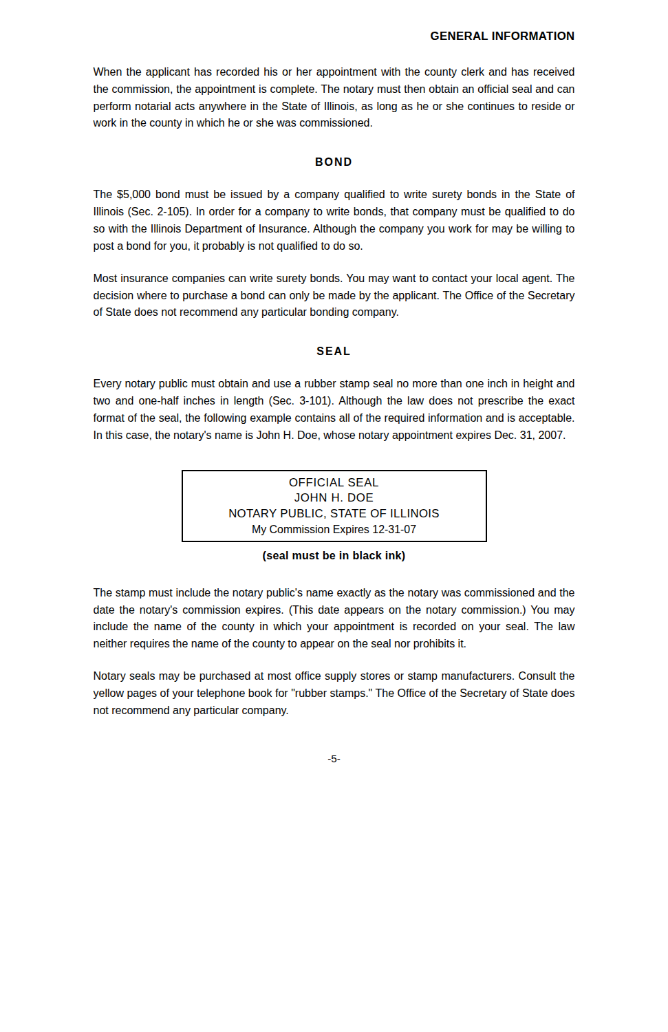GENERAL INFORMATION
When the applicant has recorded his or her appointment with the county clerk and has received the commission, the appointment is complete. The notary must then obtain an official seal and can perform notarial acts anywhere in the State of Illinois, as long as he or she continues to reside or work in the county in which he or she was commissioned.
BOND
The $5,000 bond must be issued by a company qualified to write surety bonds in the State of Illinois (Sec. 2-105). In order for a company to write bonds, that company must be qualified to do so with the Illinois Department of Insurance. Although the company you work for may be willing to post a bond for you, it probably is not qualified to do so.
Most insurance companies can write surety bonds. You may want to contact your local agent. The decision where to purchase a bond can only be made by the applicant. The Office of the Secretary of State does not recommend any particular bonding company.
SEAL
Every notary public must obtain and use a rubber stamp seal no more than one inch in height and two and one-half inches in length (Sec. 3-101). Although the law does not prescribe the exact format of the seal, the following example contains all of the required information and is acceptable. In this case, the notary's name is John H. Doe, whose notary appointment expires Dec. 31, 2007.
OFFICIAL SEAL
JOHN H. DOE
NOTARY PUBLIC, STATE OF ILLINOIS
My Commission Expires 12-31-07
(seal must be in black ink)
The stamp must include the notary public's name exactly as the notary was commissioned and the date the notary's commission expires. (This date appears on the notary commission.) You may include the name of the county in which your appointment is recorded on your seal. The law neither requires the name of the county to appear on the seal nor prohibits it.
Notary seals may be purchased at most office supply stores or stamp manufacturers. Consult the yellow pages of your telephone book for "rubber stamps." The Office of the Secretary of State does not recommend any particular company.
-5-